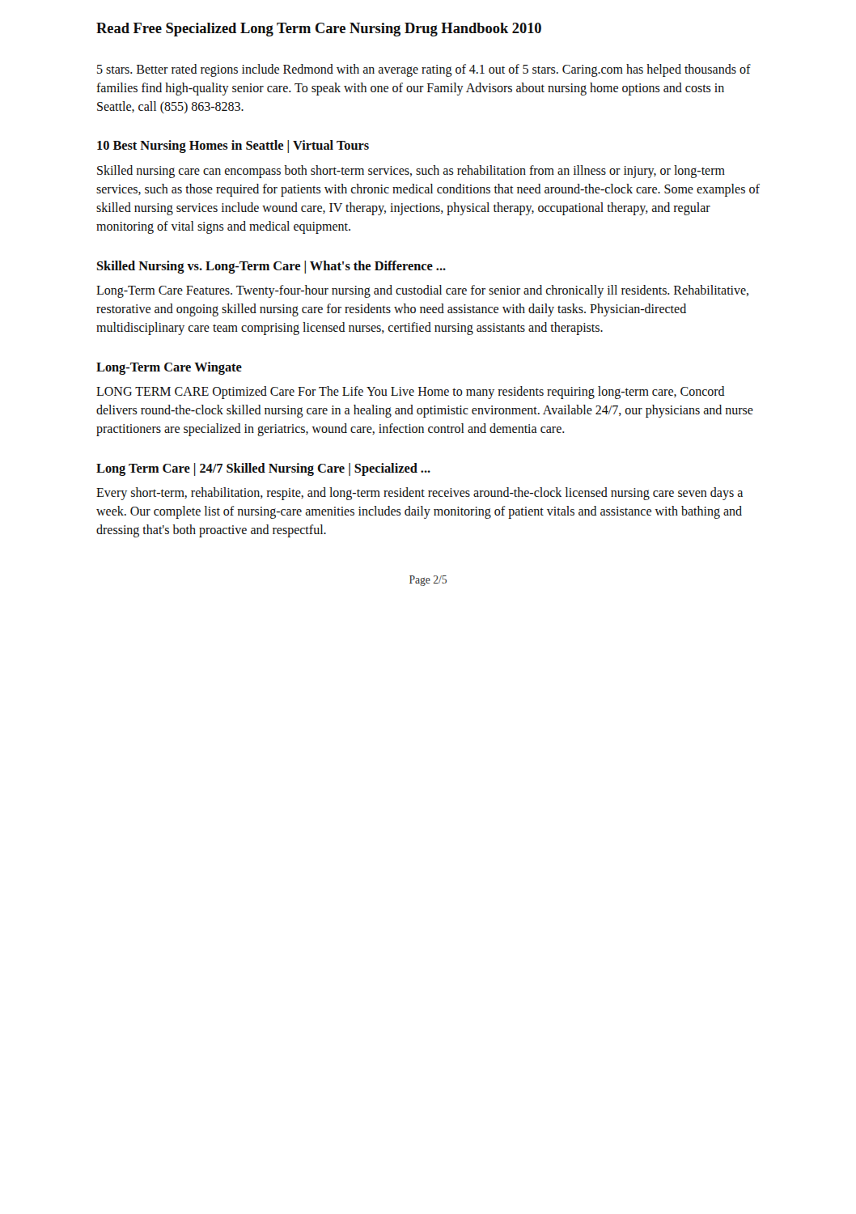Read Free Specialized Long Term Care Nursing Drug Handbook 2010
5 stars. Better rated regions include Redmond with an average rating of 4.1 out of 5 stars. Caring.com has helped thousands of families find high-quality senior care. To speak with one of our Family Advisors about nursing home options and costs in Seattle, call (855) 863-8283.
10 Best Nursing Homes in Seattle | Virtual Tours
Skilled nursing care can encompass both short-term services, such as rehabilitation from an illness or injury, or long-term services, such as those required for patients with chronic medical conditions that need around-the-clock care. Some examples of skilled nursing services include wound care, IV therapy, injections, physical therapy, occupational therapy, and regular monitoring of vital signs and medical equipment.
Skilled Nursing vs. Long-Term Care | What's the Difference ...
Long-Term Care Features. Twenty-four-hour nursing and custodial care for senior and chronically ill residents. Rehabilitative, restorative and ongoing skilled nursing care for residents who need assistance with daily tasks. Physician-directed multidisciplinary care team comprising licensed nurses, certified nursing assistants and therapists.
Long-Term Care Wingate
LONG TERM CARE Optimized Care For The Life You Live Home to many residents requiring long-term care, Concord delivers round-the-clock skilled nursing care in a healing and optimistic environment. Available 24/7, our physicians and nurse practitioners are specialized in geriatrics, wound care, infection control and dementia care.
Long Term Care | 24/7 Skilled Nursing Care | Specialized ...
Every short-term, rehabilitation, respite, and long-term resident receives around-the-clock licensed nursing care seven days a week. Our complete list of nursing-care amenities includes daily monitoring of patient vitals and assistance with bathing and dressing that's both proactive and respectful.
Page 2/5